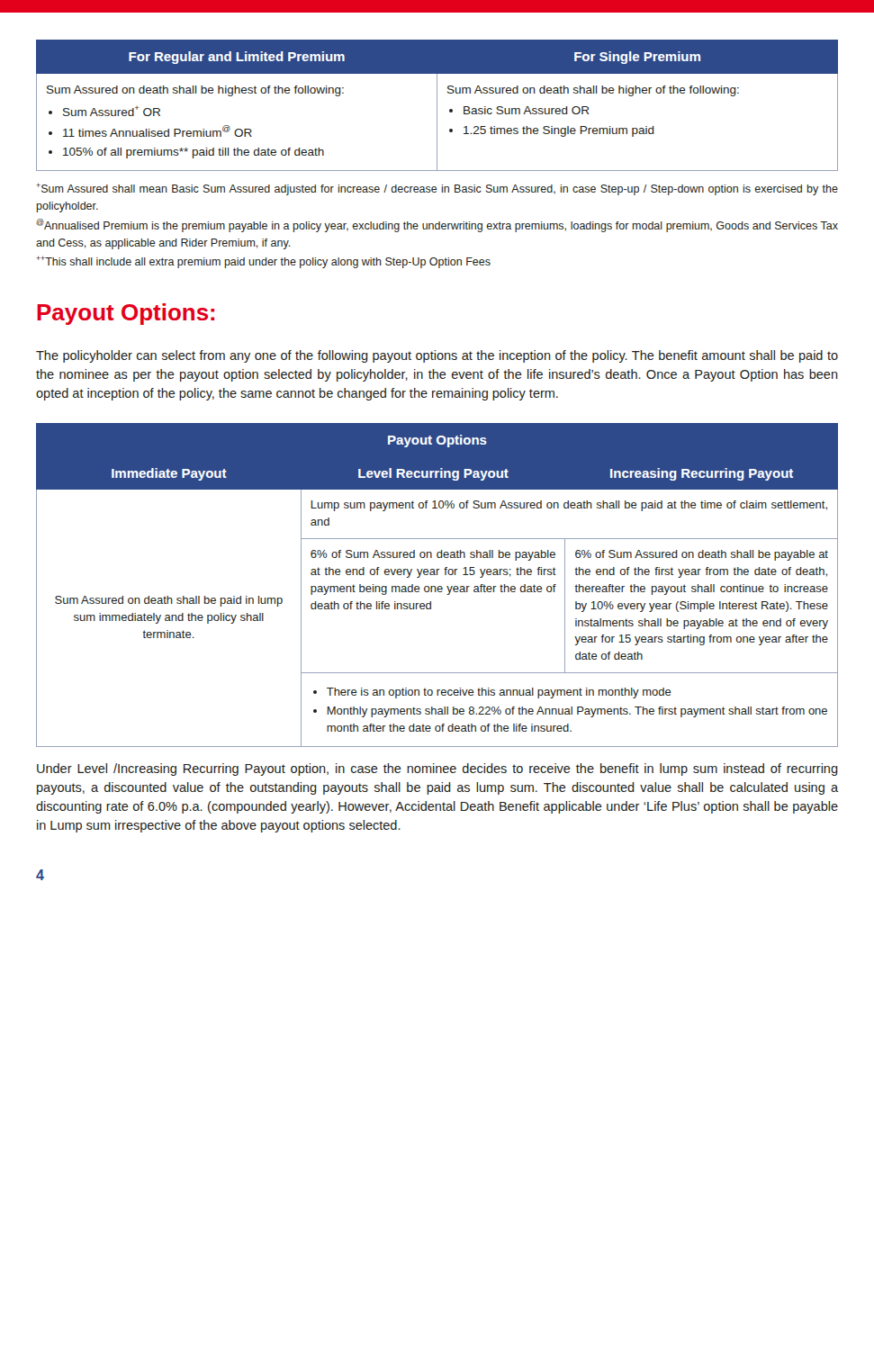| For Regular and Limited Premium | For Single Premium |
| --- | --- |
| Sum Assured on death shall be highest of the following: Sum Assured + OR 11 times Annualised Premium @ OR 105% of all premiums** paid till the date of death | Sum Assured on death shall be higher of the following: Basic Sum Assured OR 1.25 times the Single Premium paid |
+Sum Assured shall mean Basic Sum Assured adjusted for increase / decrease in Basic Sum Assured, in case Step-up / Step-down option is exercised by the policyholder.
@Annualised Premium is the premium payable in a policy year, excluding the underwriting extra premiums, loadings for modal premium, Goods and Services Tax and Cess, as applicable and Rider Premium, if any.
++This shall include all extra premium paid under the policy along with Step-Up Option Fees
Payout Options:
The policyholder can select from any one of the following payout options at the inception of the policy. The benefit amount shall be paid to the nominee as per the payout option selected by policyholder, in the event of the life insured’s death. Once a Payout Option has been opted at inception of the policy, the same cannot be changed for the remaining policy term.
| Payout Options |
| --- |
| Immediate Payout | Level Recurring Payout | Increasing Recurring Payout |
| Sum Assured on death shall be paid in lump sum immediately and the policy shall terminate. | Lump sum payment of 10% of Sum Assured on death shall be paid at the time of claim settlement, and |
| 6% of Sum Assured on death shall be payable at the end of every year for 15 years; the first payment being made one year after the date of death of the life insured | 6% of Sum Assured on death shall be payable at the end of the first year from the date of death, thereafter the payout shall continue to increase by 10% every year (Simple Interest Rate). These instalments shall be payable at the end of every year for 15 years starting from one year after the date of death |
| There is an option to receive this annual payment in monthly mode Monthly payments shall be 8.22% of the Annual Payments. The first payment shall start from one month after the date of death of the life insured. |
Under Level /Increasing Recurring Payout option, in case the nominee decides to receive the benefit in lump sum instead of recurring payouts, a discounted value of the outstanding payouts shall be paid as lump sum. The discounted value shall be calculated using a discounting rate of 6.0% p.a. (compounded yearly). However, Accidental Death Benefit applicable under ‘Life Plus’ option shall be payable in Lump sum irrespective of the above payout options selected.
4